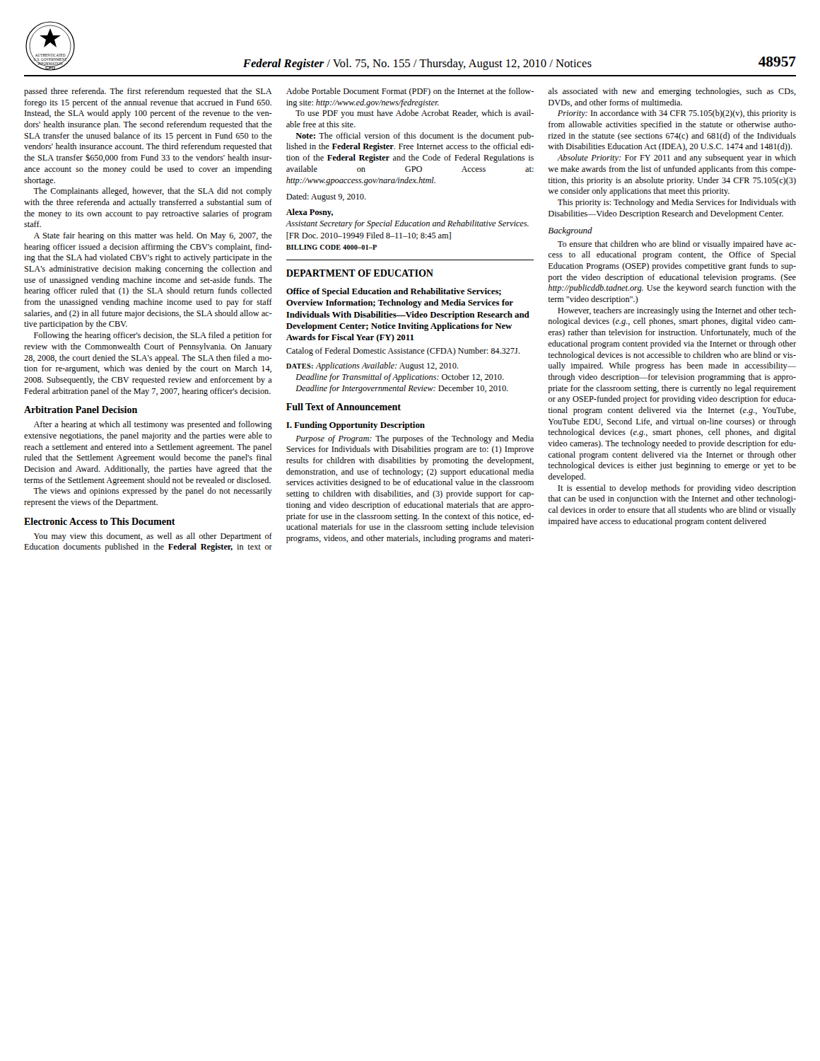AUTHENTICATED U.S. GOVERNMENT INFORMATION GPO
Federal Register / Vol. 75, No. 155 / Thursday, August 12, 2010 / Notices
48957
passed three referenda. The first referendum requested that the SLA forego its 15 percent of the annual revenue that accrued in Fund 650. Instead, the SLA would apply 100 percent of the revenue to the vendors' health insurance plan. The second referendum requested that the SLA transfer the unused balance of its 15 percent in Fund 650 to the vendors' health insurance account. The third referendum requested that the SLA transfer $650,000 from Fund 33 to the vendors' health insurance account so the money could be used to cover an impending shortage.
The Complainants alleged, however, that the SLA did not comply with the three referenda and actually transferred a substantial sum of the money to its own account to pay retroactive salaries of program staff.
A State fair hearing on this matter was held. On May 6, 2007, the hearing officer issued a decision affirming the CBV's complaint, finding that the SLA had violated CBV's right to actively participate in the SLA's administrative decision making concerning the collection and use of unassigned vending machine income and set-aside funds. The hearing officer ruled that (1) the SLA should return funds collected from the unassigned vending machine income used to pay for staff salaries, and (2) in all future major decisions, the SLA should allow active participation by the CBV.
Following the hearing officer's decision, the SLA filed a petition for review with the Commonwealth Court of Pennsylvania. On January 28, 2008, the court denied the SLA's appeal. The SLA then filed a motion for re-argument, which was denied by the court on March 14, 2008. Subsequently, the CBV requested review and enforcement by a Federal arbitration panel of the May 7, 2007, hearing officer's decision.
Arbitration Panel Decision
After a hearing at which all testimony was presented and following extensive negotiations, the panel majority and the parties were able to reach a settlement and entered into a Settlement agreement. The panel ruled that the Settlement Agreement would become the panel's final Decision and Award. Additionally, the parties have agreed that the terms of the Settlement Agreement should not be revealed or disclosed.
The views and opinions expressed by the panel do not necessarily represent the views of the Department.
Electronic Access to This Document
You may view this document, as well as all other Department of Education documents published in the Federal Register, in text or Adobe Portable Document Format (PDF) on the Internet at the following site: http://www.ed.gov/news/fedregister.
To use PDF you must have Adobe Acrobat Reader, which is available free at this site.
Note: The official version of this document is the document published in the Federal Register. Free Internet access to the official edition of the Federal Register and the Code of Federal Regulations is available on GPO Access at: http://www.gpoaccess.gov/nara/index.html.
Dated: August 9, 2010.
Alexa Posny,
Assistant Secretary for Special Education and Rehabilitative Services.
[FR Doc. 2010–19949 Filed 8–11–10; 8:45 am]
BILLING CODE 4000–01–P
DEPARTMENT OF EDUCATION
Office of Special Education and Rehabilitative Services; Overview Information; Technology and Media Services for Individuals With Disabilities—Video Description Research and Development Center; Notice Inviting Applications for New Awards for Fiscal Year (FY) 2011
Catalog of Federal Domestic Assistance (CFDA) Number: 84.327J.
DATES: Applications Available: August 12, 2010.
Deadline for Transmittal of Applications: October 12, 2010.
Deadline for Intergovernmental Review: December 10, 2010.
Full Text of Announcement
I. Funding Opportunity Description
Purpose of Program: The purposes of the Technology and Media Services for Individuals with Disabilities program are to: (1) Improve results for children with disabilities by promoting the development, demonstration, and use of technology; (2) support educational media services activities designed to be of educational value in the classroom setting to children with disabilities, and (3) provide support for captioning and video description of educational materials that are appropriate for use in the classroom setting. In the context of this notice, educational materials for use in the classroom setting include television programs, videos, and other materials, including programs and materials associated with new and emerging technologies, such as CDs, DVDs, and other forms of multimedia.
Priority: In accordance with 34 CFR 75.105(b)(2)(v), this priority is from allowable activities specified in the statute or otherwise authorized in the statute (see sections 674(c) and 681(d) of the Individuals with Disabilities Education Act (IDEA), 20 U.S.C. 1474 and 1481(d)).
Absolute Priority: For FY 2011 and any subsequent year in which we make awards from the list of unfunded applicants from this competition, this priority is an absolute priority. Under 34 CFR 75.105(c)(3) we consider only applications that meet this priority.
This priority is: Technology and Media Services for Individuals with Disabilities—Video Description Research and Development Center.
Background
To ensure that children who are blind or visually impaired have access to all educational program content, the Office of Special Education Programs (OSEP) provides competitive grant funds to support the video description of educational television programs. (See http://publicddb.tadnet.org. Use the keyword search function with the term "video description".)
However, teachers are increasingly using the Internet and other technological devices (e.g., cell phones, smart phones, digital video cameras) rather than television for instruction. Unfortunately, much of the educational program content provided via the Internet or through other technological devices is not accessible to children who are blind or visually impaired. While progress has been made in accessibility—through video description—for television programming that is appropriate for the classroom setting, there is currently no legal requirement or any OSEP-funded project for providing video description for educational program content delivered via the Internet (e.g., YouTube, YouTube EDU, Second Life, and virtual on-line courses) or through technological devices (e.g., smart phones, cell phones, and digital video cameras). The technology needed to provide description for educational program content delivered via the Internet or through other technological devices is either just beginning to emerge or yet to be developed.
It is essential to develop methods for providing video description that can be used in conjunction with the Internet and other technological devices in order to ensure that all students who are blind or visually impaired have access to educational program content delivered